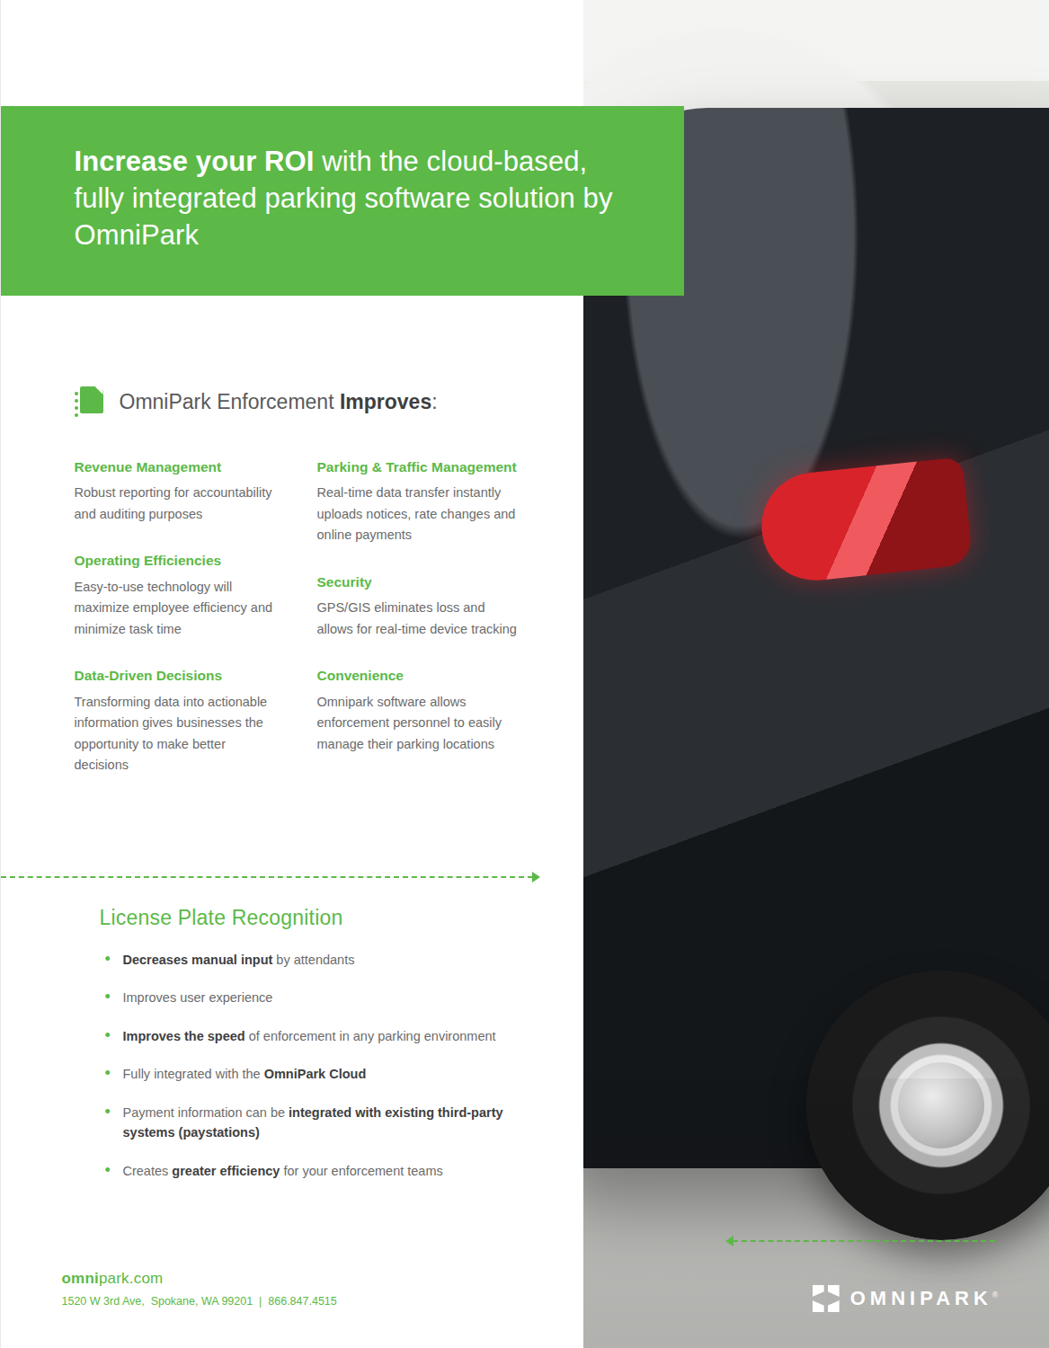Increase your ROI with the cloud-based, fully integrated parking software solution by OmniPark
OmniPark Enforcement Improves:
Revenue Management
Robust reporting for accountability and auditing purposes
Operating Efficiencies
Easy-to-use technology will maximize employee efficiency and minimize task time
Data-Driven Decisions
Transforming data into actionable information gives businesses the opportunity to make better decisions
Parking & Traffic Management
Real-time data transfer instantly uploads notices, rate changes and online payments
Security
GPS/GIS eliminates loss and allows for real-time device tracking
Convenience
Omnipark software allows enforcement personnel to easily manage their parking locations
License Plate Recognition
Decreases manual input by attendants
Improves user experience
Improves the speed of enforcement in any parking environment
Fully integrated with the OmniPark Cloud
Payment information can be integrated with existing third-party systems (paystations)
Creates greater efficiency for your enforcement teams
omnipark.com
1520 W 3rd Ave, Spokane, WA 99201 | 866.847.4515
OMNIPARK®